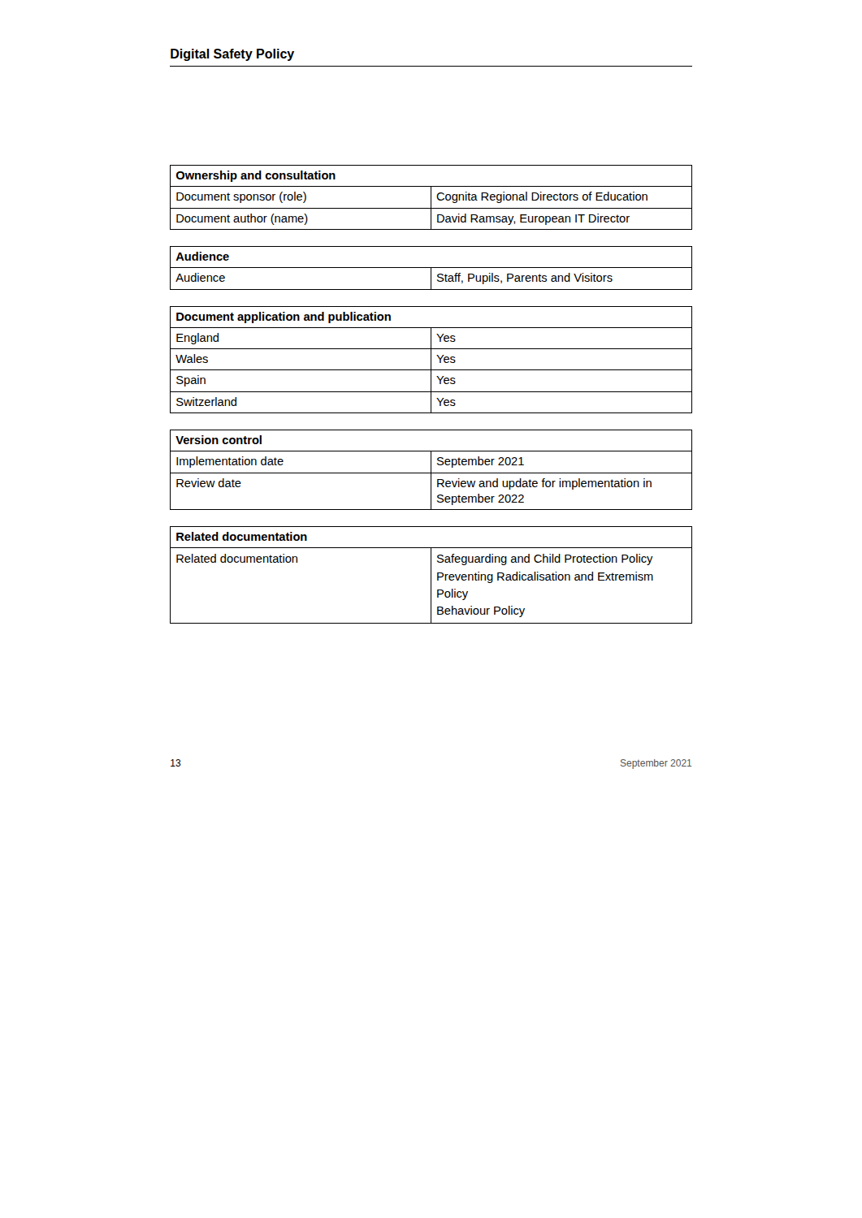Digital Safety Policy
| Ownership and consultation |
| --- |
| Document sponsor (role) | Cognita Regional Directors of Education |
| Document author (name) | David Ramsay, European IT Director |
| Audience |
| --- |
| Audience | Staff, Pupils, Parents and Visitors |
| Document application and publication |
| --- |
| England | Yes |
| Wales | Yes |
| Spain | Yes |
| Switzerland | Yes |
| Version control |
| --- |
| Implementation date | September 2021 |
| Review date | Review and update for implementation in September 2022 |
| Related documentation |
| --- |
| Related documentation | Safeguarding and Child Protection Policy Preventing Radicalisation and Extremism Policy Behaviour Policy |
13 September 2021